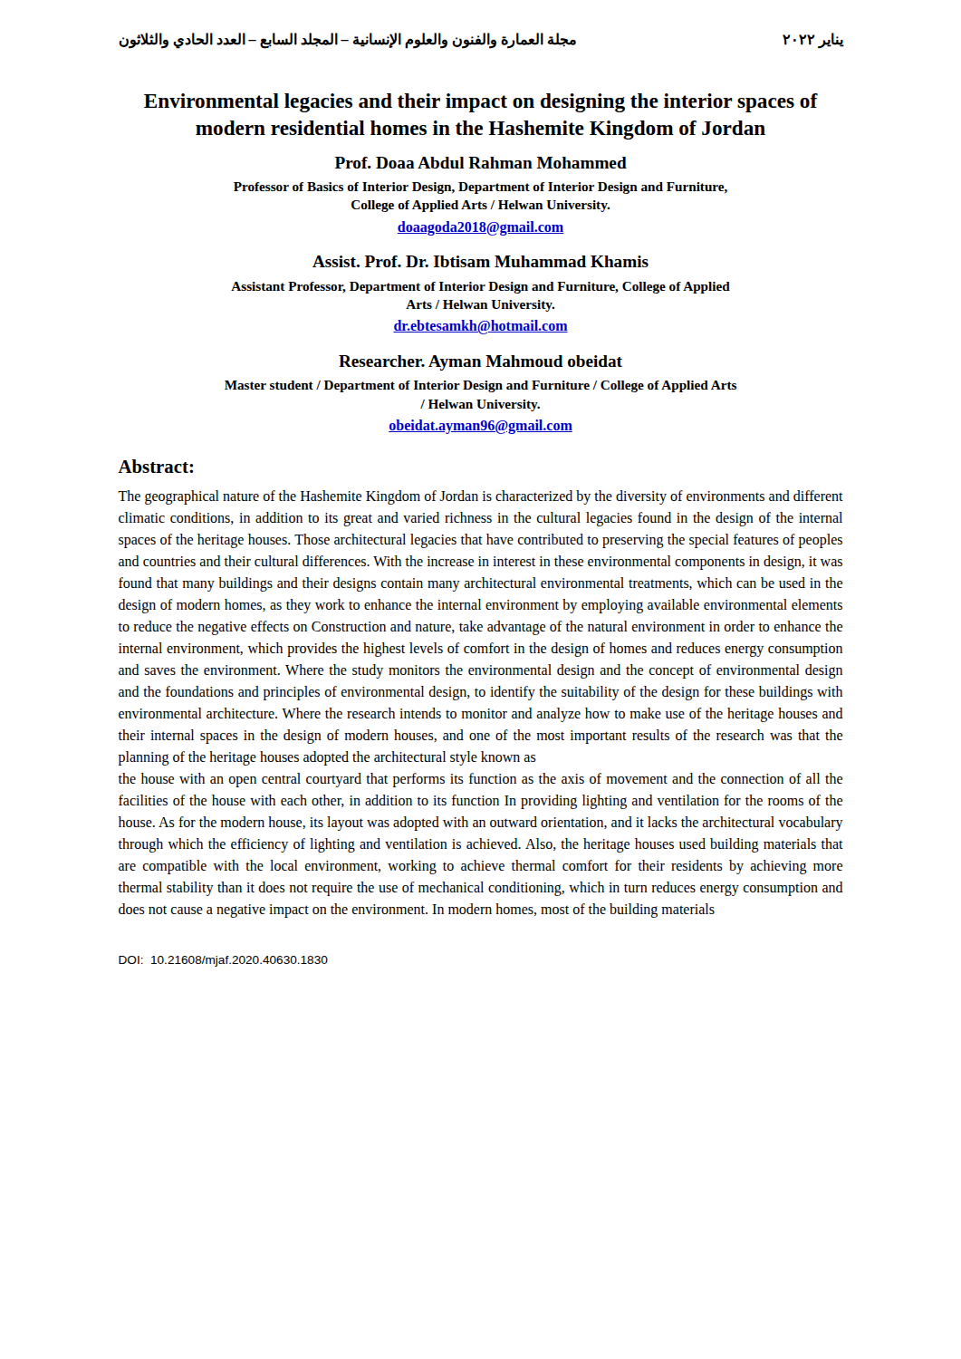يناير ٢٠٢٢ مجلة العمارة والفنون والعلوم الإنسانية – المجلد السابع – العدد الحادي والثلاثون
Environmental legacies and their impact on designing the interior spaces of modern residential homes in the Hashemite Kingdom of Jordan
Prof. Doaa Abdul Rahman Mohammed
Professor of Basics of Interior Design, Department of Interior Design and Furniture,
College of Applied Arts / Helwan University.
doaagoda2018@gmail.com
Assist. Prof. Dr. Ibtisam Muhammad Khamis
Assistant Professor, Department of Interior Design and Furniture, College of Applied
Arts / Helwan University.
dr.ebtesamkh@hotmail.com
Researcher. Ayman Mahmoud obeidat
Master student / Department of Interior Design and Furniture / College of Applied Arts
/ Helwan University.
obeidat.ayman96@gmail.com
Abstract:
The geographical nature of the Hashemite Kingdom of Jordan is characterized by the diversity of environments and different climatic conditions, in addition to its great and varied richness in the cultural legacies found in the design of the internal spaces of the heritage houses. Those architectural legacies that have contributed to preserving the special features of peoples and countries and their cultural differences. With the increase in interest in these environmental components in design, it was found that many buildings and their designs contain many architectural environmental treatments, which can be used in the design of modern homes, as they work to enhance the internal environment by employing available environmental elements to reduce the negative effects on Construction and nature, take advantage of the natural environment in order to enhance the internal environment, which provides the highest levels of comfort in the design of homes and reduces energy consumption and saves the environment. Where the study monitors the environmental design and the concept of environmental design and the foundations and principles of environmental design, to identify the suitability of the design for these buildings with environmental architecture. Where the research intends to monitor and analyze how to make use of the heritage houses and their internal spaces in the design of modern houses, and one of the most important results of the research was that the planning of the heritage houses adopted the architectural style known as
the house with an open central courtyard that performs its function as the axis of movement and the connection of all the facilities of the house with each other, in addition to its function In providing lighting and ventilation for the rooms of the house. As for the modern house, its layout was adopted with an outward orientation, and it lacks the architectural vocabulary through which the efficiency of lighting and ventilation is achieved. Also, the heritage houses used building materials that are compatible with the local environment, working to achieve thermal comfort for their residents by achieving more thermal stability than it does not require the use of mechanical conditioning, which in turn reduces energy consumption and does not cause a negative impact on the environment. In modern homes, most of the building materials
DOI: 10.21608/mjaf.2020.40630.1830